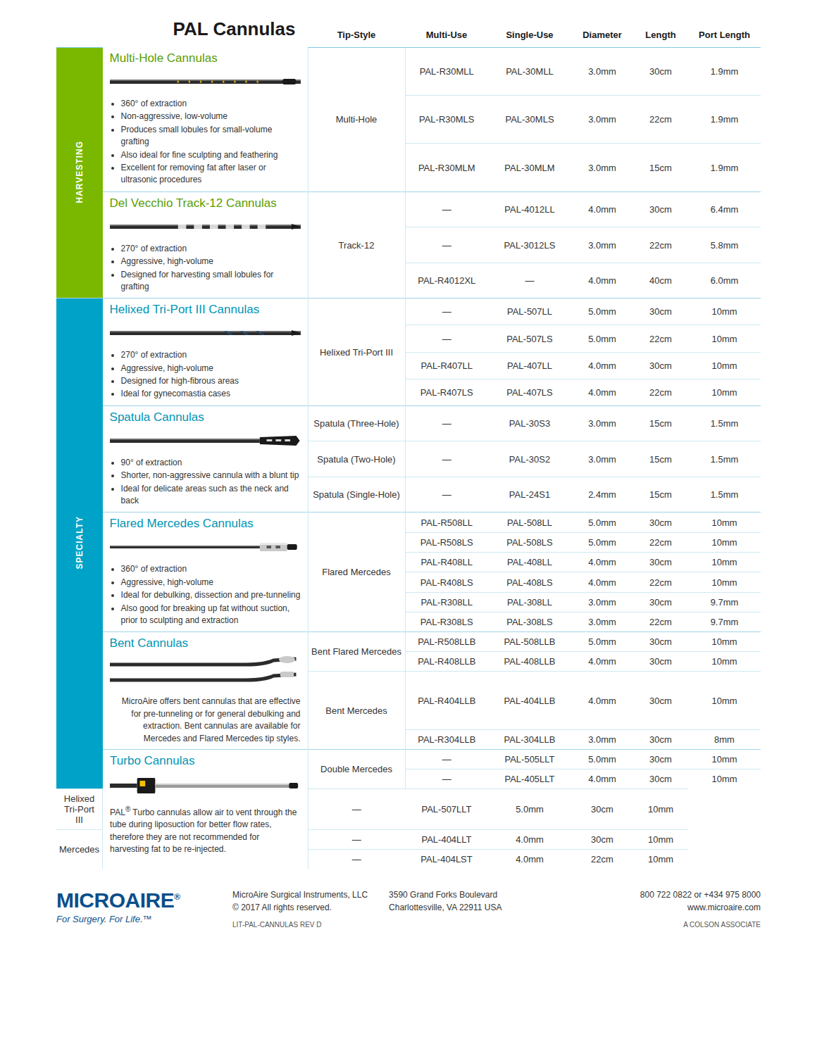| | PAL Cannulas | Tip-Style | Multi-Use | Single-Use | Diameter | Length | Port Length |
| --- | --- | --- | --- | --- | --- | --- | --- |
| HARVESTING | Multi-Hole Cannulas 360° of extraction Non-aggressive, low-volume Produces small lobules for small-volume grafting Also ideal for fine sculpting and feathering Excellent for removing fat after laser or ultrasonic procedures | Multi-Hole | PAL-R30MLL | PAL-30MLL | 3.0mm | 30cm | 1.9mm |
| PAL-R30MLS | PAL-30MLS | 3.0mm | 22cm | 1.9mm |
| PAL-R30MLM | PAL-30MLM | 3.0mm | 15cm | 1.9mm |
| Del Vecchio Track-12 Cannulas 270° of extraction Aggressive, high-volume Designed for harvesting small lobules for grafting | Track-12 | — | PAL-4012LL | 4.0mm | 30cm | 6.4mm |
| — | PAL-3012LS | 3.0mm | 22cm | 5.8mm |
| PAL-R4012XL | — | 4.0mm | 40cm | 6.0mm |
| SPECIALTY | Helixed Tri-Port III Cannulas 270° of extraction Aggressive, high-volume Designed for high-fibrous areas Ideal for gynecomastia cases | Helixed Tri-Port III | — | PAL-507LL | 5.0mm | 30cm | 10mm |
| — | PAL-507LS | 5.0mm | 22cm | 10mm |
| PAL-R407LL | PAL-407LL | 4.0mm | 30cm | 10mm |
| PAL-R407LS | PAL-407LS | 4.0mm | 22cm | 10mm |
| Spatula Cannulas 90° of extraction Shorter, non-aggressive cannula with a blunt tip Ideal for delicate areas such as the neck and back | Spatula (Three-Hole) | — | PAL-30S3 | 3.0mm | 15cm | 1.5mm |
| Spatula (Two-Hole) | — | PAL-30S2 | 3.0mm | 15cm | 1.5mm |
| Spatula (Single-Hole) | — | PAL-24S1 | 2.4mm | 15cm | 1.5mm |
| Flared Mercedes Cannulas 360° of extraction Aggressive, high-volume Ideal for debulking, dissection and pre-tunneling Also good for breaking up fat without suction, prior to sculpting and extraction | Flared Mercedes | PAL-R508LL | PAL-508LL | 5.0mm | 30cm | 10mm |
| PAL-R508LS | PAL-508LS | 5.0mm | 22cm | 10mm |
| PAL-R408LL | PAL-408LL | 4.0mm | 30cm | 10mm |
| PAL-R408LS | PAL-408LS | 4.0mm | 22cm | 10mm |
| PAL-R308LL | PAL-308LL | 3.0mm | 30cm | 9.7mm |
| PAL-R308LS | PAL-308LS | 3.0mm | 22cm | 9.7mm |
| Bent Cannulas MicroAire offers bent cannulas that are effective for pre-tunneling or for general debulking and extraction. Bent cannulas are available for Mercedes and Flared Mercedes tip styles. | Bent Flared Mercedes | PAL-R508LLB | PAL-508LLB | 5.0mm | 30cm | 10mm |
| PAL-R408LLB | PAL-408LLB | 4.0mm | 30cm | 10mm |
| Bent Mercedes | PAL-R404LLB | PAL-404LLB | 4.0mm | 30cm | 10mm |
| PAL-R304LLB | PAL-304LLB | 3.0mm | 30cm | 8mm |
| Turbo Cannulas PAL ® Turbo cannulas allow air to vent through the tube during liposuction for better flow rates, therefore they are not recommended for harvesting fat to be re-injected. | Double Mercedes | — | PAL-505LLT | 5.0mm | 30cm | 10mm |
| — | PAL-405LLT | 4.0mm | 30cm | 10mm |
| Helixed Tri-Port III | — | PAL-507LLT | 5.0mm | 30cm | 10mm |
| Mercedes | — | PAL-404LLT | 4.0mm | 30cm | 10mm |
| — | PAL-404LST | 4.0mm | 22cm | 10mm |
MICROAIRE®
For Surgery. For Life.™
MicroAire Surgical Instruments, LLC
© 2017 All rights reserved.
LIT-PAL-CANNULAS REV D
3590 Grand Forks Boulevard
Charlottesville, VA 22911 USA
800 722 0822 or +434 975 8000
www.microaire.com
A COLSON ASSOCIATE